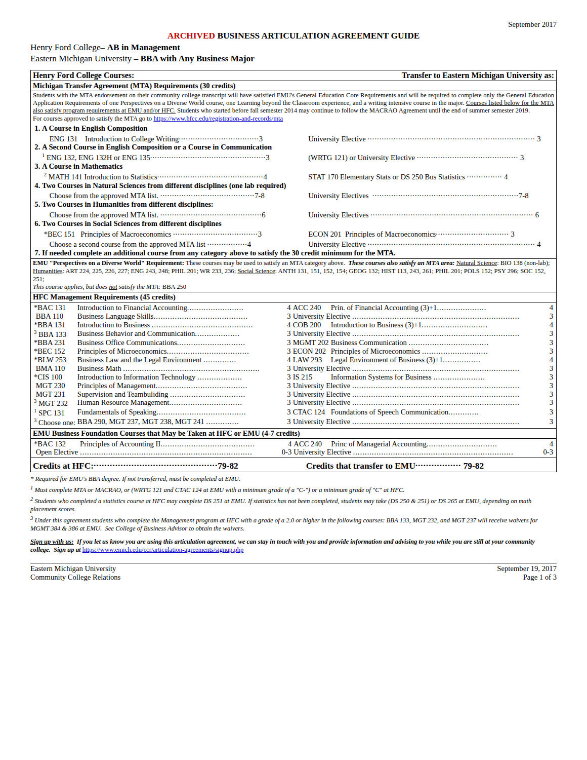September 2017
ARCHIVED BUSINESS ARTICULATION AGREEMENT GUIDE
Henry Ford College– AB in Management
Eastern Michigan University – BBA with Any Business Major
| Henry Ford College Courses: | Transfer to Eastern Michigan University as: |
| Michigan Transfer Agreement (MTA) Requirements (30 credits) |
| Students with the MTA endorsement on their community college transcript will have satisfied EMU's General Education Core Requirements and will be required to complete only the General Education Application Requirements of one Perspectives on a Diverse World course, one Learning beyond the Classroom experience, and a writing intensive course in the major. Courses listed below for the MTA also satisfy program requirements at EMU and/or HFC. Students who started before fall semester 2014 may continue to follow the MACRAO Agreement until the end of summer semester 2019. For courses approved to satisfy the MTA go to https://www.hfcc.edu/registration-and-records/mta |
| A Course in English Composition ENG 131 Introduction to College Writing .................................. 3 University Elective ....................................................................... 3 A Second Course in English Composition or a Course in Communication 1 ENG 132, ENG 132H or ENG 135 ................................................. 3 (WRTG 121) or University Elective ........................................... 3 A Course in Mathematics 2 MATH 141 Introduction to Statistics ............................................. 4 STAT 170 Elementary Stats or DS 250 Bus Statistics ............... 4 Two Courses in Natural Sciences from different disciplines (one lab required) Choose from the approved MTA list. ........................................ 7-8 University Electives .............................................................. 7-8 Two Courses in Humanities from different disciplines: Choose from the approved MTA list. ........................................... 6 University Electives ..................................................................... 6 Two Courses in Social Sciences from different disciplines *BEC 151 Principles of Macroeconomics .................................... 3 ECON 201 Principles of Macroeconomics ............................... 3 Choose a second course from the approved MTA list ................. 4 University Elective ....................................................................... 4 If needed complete an additional course from any category above to satisfy the 30 credit minimum for the MTA. |
| EMU "Perspectives on a Diverse World" Requirement: These courses may be used to satisfy an MTA category above. These courses also satisfy an MTA area: Natural Science : BIO 138 (non-lab); Humanities : ART 224, 225, 226, 227; ENG 243, 248; PHIL 201; WR 233, 236; Social Science : ANTH 131, 151, 152, 154; GEOG 132; HIST 113, 243, 261; PHIL 201; POLS 152; PSY 296; SOC 152, 251; This course applies, but does not satisfy the MTA: BBA 250 |
| HFC Management Requirements (45 credits) |
| / *BAC 131 / Introduction to Financial Accounting ........................ / 4 / ACC 240 / Prin. of Financial Accounting (3)+1 ..................... / 4 / / BBA 110 / Business Language Skills ........................................ / 3 / University Elective ....................................................................... / 3 / / *BBA 131 / Introduction to Business ........................................... / 4 / COB 200 / Introduction to Business (3)+1 ............................ / 4 / / 3 BBA 133 / Business Behavior and Communication ................... / 3 / University Elective ....................................................................... / 3 / / *BBA 231 / Business Office Communications ............................. / 3 / MGMT 202 / Business Communication .................................. / 3 / / *BEC 152 / Principles of Microeconomics ................................... / 3 / ECON 202 / Principles of Microeconomics ............................ / 3 / / *BLW 253 / Business Law and the Legal Environment .............. / 4 / LAW 293 / Legal Environment of Business (3)+1 ................ / 4 / / BMA 110 / Business Math .......................................................... / 3 / University Elective ....................................................................... / 3 / / *CIS 100 / Introduction to Information Technology ................... / 3 / IS 215 / Information Systems for Business ...................... / 3 / / MGT 230 / Principles of Management ....................................... / 3 / University Elective ....................................................................... / 3 / / MGT 231 / Supervision and Teambuliding ................................ / 3 / University Elective ....................................................................... / 3 / / 3 MGT 232 / Human Resource Management ............................... / 3 / University Elective ....................................................................... / 3 / / 1 SPC 131 / Fundamentals of Speaking ...................................... / 3 / CTAC 124 / Foundations of Speech Communication ............. / 3 / / 3 Choose one: / BBA 290, MGT 237, MGT 238, MGT 241 .............. / 3 / University Elective ....................................................................... / 3 / |
| EMU Business Foundation Courses that May be Taken at HFC or EMU (4-7 credits) |
| / *BAC 132 / Principles of Accounting II ........................................ / 4 / ACC 240 / Princ of Managerial Accounting .............................. / 4 / / Open Elective / ......................................................................... / 0-3 / University Elective .................................................................... / 0-3 / |
| Credits at HFC: .............................................. 79-82 | Credits that transfer to EMU ................. 79-82 |
* Required for EMU's BBA degree. If not transferred, must be completed at EMU.
1 Must complete MTA or MACRAO, or (WRTG 121 and CTAC 124 at EMU with a minimum grade of a "C-") or a minimum grade of "C" at HFC.
2 Students who completed a statistics course at HFC may complete DS 251 at EMU. If statistics has not been completed, students may take (DS 250 & 251) or DS 265 at EMU, depending on math placement scores.
3 Under this agreement students who complete the Management program at HFC with a grade of a 2.0 or higher in the following courses: BBA 133, MGT 232, and MGT 237 will receive waivers for MGMT 384 & 386 at EMU. See College of Business Advisor to obtain the waivers.
Sign up with us: If you let us know you are using this articulation agreement, we can stay in touch with you and provide information and advising to you while you are still at your community college. Sign up at https://www.emich.edu/ccr/articulation-agreements/signup.php
Eastern Michigan University
Community College Relations
September 19, 2017
Page 1 of 3